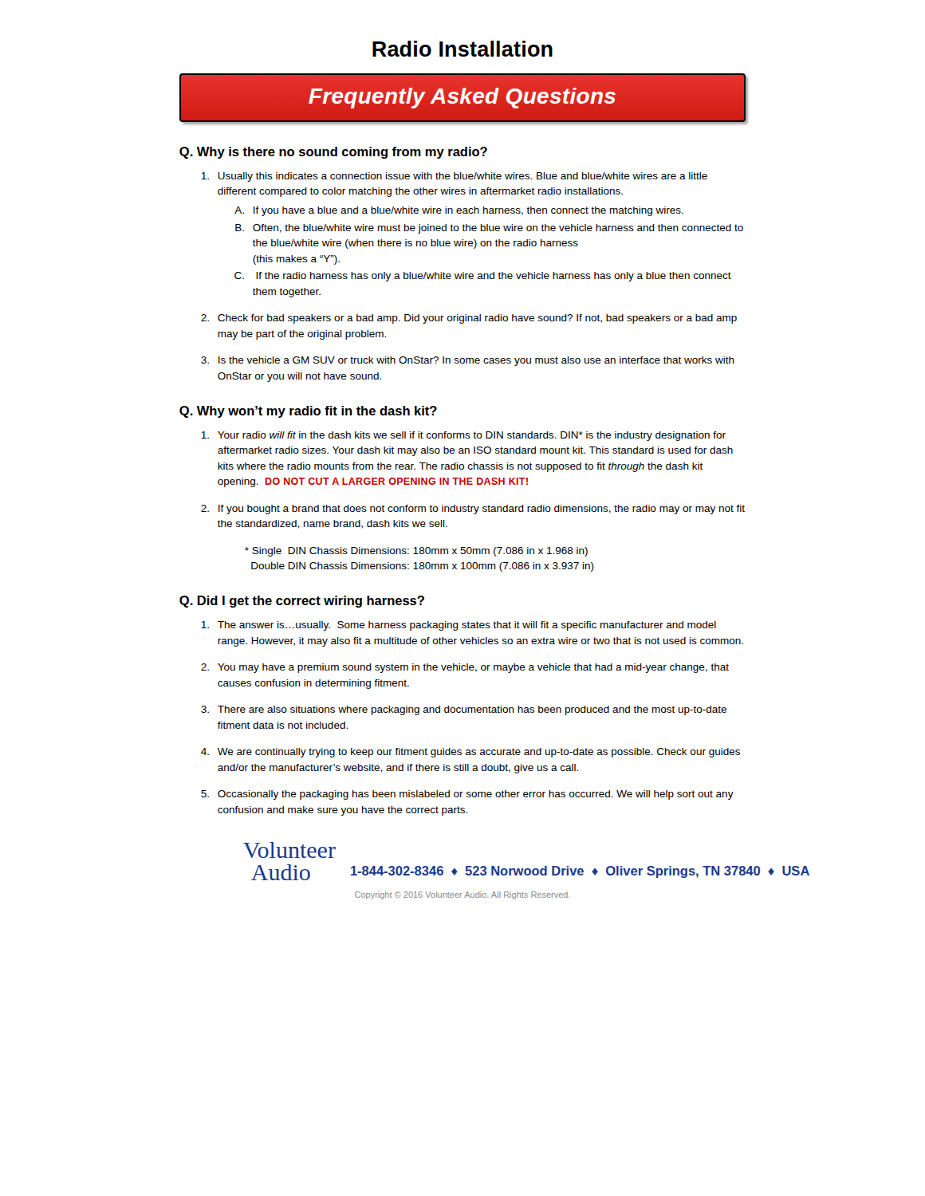Radio Installation
Frequently Asked Questions
Q. Why is there no sound coming from my radio?
Usually this indicates a connection issue with the blue/white wires. Blue and blue/white wires are a little different compared to color matching the other wires in aftermarket radio installations.
If you have a blue and a blue/white wire in each harness, then connect the matching wires.
Often, the blue/white wire must be joined to the blue wire on the vehicle harness and then connected to the blue/white wire (when there is no blue wire) on the radio harness
(this makes a “Y”).
If the radio harness has only a blue/white wire and the vehicle harness has only a blue then connect them together.
Check for bad speakers or a bad amp. Did your original radio have sound? If not, bad speakers or a bad amp may be part of the original problem.
Is the vehicle a GM SUV or truck with OnStar? In some cases you must also use an interface that works with OnStar or you will not have sound.
Q. Why won’t my radio fit in the dash kit?
Your radio will fit in the dash kits we sell if it conforms to DIN standards. DIN* is the industry designation for aftermarket radio sizes. Your dash kit may also be an ISO standard mount kit. This standard is used for dash kits where the radio mounts from the rear. The radio chassis is not supposed to fit through the dash kit opening. DO NOT CUT A LARGER OPENING IN THE DASH KIT!
If you bought a brand that does not conform to industry standard radio dimensions, the radio may or may not fit the standardized, name brand, dash kits we sell.
* Single DIN Chassis Dimensions: 180mm x 50mm (7.086 in x 1.968 in)
Double DIN Chassis Dimensions: 180mm x 100mm (7.086 in x 3.937 in)
Q. Did I get the correct wiring harness?
The answer is…usually. Some harness packaging states that it will fit a specific manufacturer and model range. However, it may also fit a multitude of other vehicles so an extra wire or two that is not used is common.
You may have a premium sound system in the vehicle, or maybe a vehicle that had a mid-year change, that causes confusion in determining fitment.
There are also situations where packaging and documentation has been produced and the most up-to-date fitment data is not included.
We are continually trying to keep our fitment guides as accurate and up-to-date as possible. Check our guides and/or the manufacturer’s website, and if there is still a doubt, give us a call.
Occasionally the packaging has been mislabeled or some other error has occurred. We will help sort out any confusion and make sure you have the correct parts.
Volunteer Audio
1-844-302-8346 ♦ 523 Norwood Drive ♦ Oliver Springs, TN 37840 ♦ USA
Copyright © 2016 Volunteer Audio. All Rights Reserved.